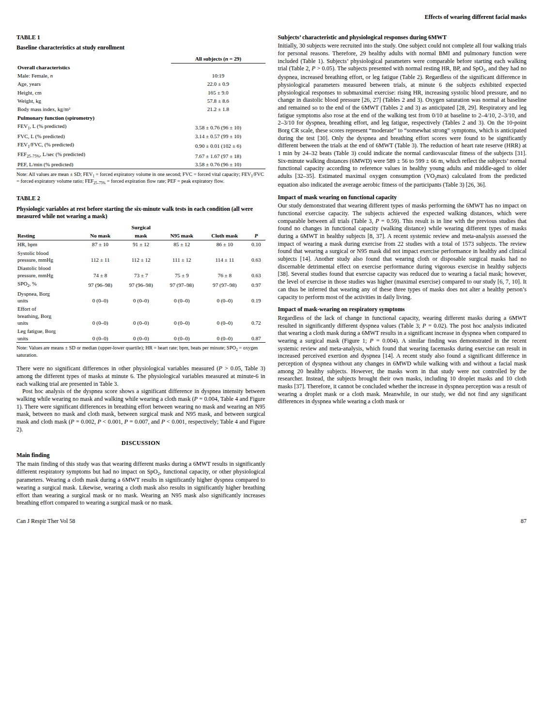Effects of wearing different facial masks
TABLE 1
Baseline characteristics at study enrollment
| | All subjects ( n = 29) |
| Overall characteristics | |
| Male: Female, n | 10:19 |
| Age, years | 22.0 ± 0.9 |
| Height, cm | 165 ± 9.0 |
| Weight, kg | 57.8 ± 8.6 |
| Body mass index, kg/m² | 21.2 ± 1.8 |
| Pulmonary function (spirometry) | |
| FEV 1 , L (% predicted) | 3.58 ± 0.76 (96 ± 10) |
| FVC, L (% predicted) | 3.14 ± 0.57 (99 ± 10) |
| FEV 1 /FVC, (% predicted) | 0.90 ± 0.01 (102 ± 6) |
| FEF 25–75% , L/sec (% predicted) | 7.67 ± 1.67 (97 ± 18) |
| PEF, L/min (% predicted) | 3.58 ± 0.76 (96 ± 10) |
Note: All values are mean ± SD; FEV1 = forced expiratory volume in one second; FVC = forced vital capacity; FEV1/FVC = forced expiratory volume ratio; FEF25–75% = forced expiration flow rate; PEF = peak expiratory flow.
TABLE 2
Physiologic variables at rest before starting the six-minute walk tests in each condition (all were measured while not wearing a mask)
| | | Surgical | | | |
| Resting | No mask | mask | N95 mask | Cloth mask | P |
| HR, bpm | 87 ± 10 | 91 ± 12 | 85 ± 12 | 86 ± 10 | 0.10 |
| Systolic blood pressure, mmHg | 112 ± 11 | 112 ± 12 | 111 ± 12 | 114 ± 11 | 0.63 |
| Diastolic blood pressure, mmHg | 74 ± 8 | 73 ± 7 | 75 ± 9 | 76 ± 8 | 0.63 |
| SPO 2 , % | 97 (96–98) | 97 (96–98) | 97 (97–98) | 97 (97–98) | 0.97 |
| Dyspnea, Borg units | 0 (0–0) | 0 (0–0) | 0 (0–0) | 0 (0–0) | 0.19 |
| Effort of breathing, Borg units | 0 (0–0) | 0 (0–0) | 0 (0–0) | 0 (0–0) | 0.72 |
| Leg fatigue, Borg units | 0 (0–0) | 0 (0–0) | 0 (0–0) | 0 (0–0) | 0.87 |
Note: Values are means ± SD or median (upper-lower quartile); HR = heart rate; bpm, beats per minute; SPO2 = oxygen saturation.
There were no significant differences in other physiological variables measured (P > 0.05, Table 3) among the different types of masks at minute 6. The physiological variables measured at minute-6 in each walking trial are presented in Table 3.
Post hoc analysis of the dyspnea score shows a significant difference in dyspnea intensity between walking while wearing no mask and walking while wearing a cloth mask (P = 0.004, Table 4 and Figure 1). There were significant differences in breathing effort between wearing no mask and wearing an N95 mask, between no mask and cloth mask, between surgical mask and N95 mask, and between surgical mask and cloth mask (P = 0.002, P < 0.001, P = 0.007, and P < 0.001, respectively; Table 4 and Figure 2).
DISCUSSION
Main finding
The main finding of this study was that wearing different masks during a 6MWT results in significantly different respiratory symptoms but had no impact on SpO2, functional capacity, or other physiological parameters. Wearing a cloth mask during a 6MWT results in significantly higher dyspnea compared to wearing a surgical mask. Likewise, wearing a cloth mask also results in significantly higher breathing effort than wearing a surgical mask or no mask. Wearing an N95 mask also significantly increases breathing effort compared to wearing a surgical mask or no mask.
Subjects’ characteristic and physiological responses during 6MWT
Initially, 30 subjects were recruited into the study. One subject could not complete all four walking trials for personal reasons. Therefore, 29 healthy adults with normal BMI and pulmonary function were included (Table 1). Subjects’ physiological parameters were comparable before starting each walking trial (Table 2, P > 0.05). The subjects presented with normal resting HR, BP, and SpO2, and they had no dyspnea, increased breathing effort, or leg fatigue (Table 2). Regardless of the significant difference in physiological parameters measured between trials, at minute 6 the subjects exhibited expected physiological responses to submaximal exercise: rising HR, increasing systolic blood pressure, and no change in diastolic blood pressure [26, 27] (Tables 2 and 3). Oxygen saturation was normal at baseline and remained so to the end of the 6MWT (Tables 2 and 3) as anticipated [28, 29]. Respiratory and leg fatigue symptoms also rose at the end of the walking test from 0/10 at baseline to 2–4/10, 2–3/10, and 2–3/10 for dyspnea, breathing effort, and leg fatigue, respectively (Tables 2 and 3). On the 10-point Borg CR scale, these scores represent “moderate” to “somewhat strong” symptoms, which is anticipated during the test [30]. Only the dyspnea and breathing effort scores were found to be significantly different between the trials at the end of 6MWT (Table 3). The reduction of heart rate reserve (HRR) at 1 min by 24–32 beats (Table 3) could indicate the normal cardiovascular fitness of the subjects [31]. Six-minute walking distances (6MWD) were 589 ± 56 to 599 ± 66 m, which reflect the subjects’ normal functional capacity according to reference values in healthy young adults and middle-aged to older adults [32–35]. Estimated maximal oxygen consumption (VO2max) calculated from the predicted equation also indicated the average aerobic fitness of the participants (Table 3) [26, 36].
Impact of mask wearing on functional capacity
Our study demonstrated that wearing different types of masks performing the 6MWT has no impact on functional exercise capacity. The subjects achieved the expected walking distances, which were comparable between all trials (Table 3, P = 0.59). This result is in line with the previous studies that found no changes in functional capacity (walking distance) while wearing different types of masks during a 6MWT in healthy subjects [8, 37]. A recent systemic review and meta-analysis assessed the impact of wearing a mask during exercise from 22 studies with a total of 1573 subjects. The review found that wearing a surgical or N95 mask did not impact exercise performance in healthy and clinical subjects [14]. Another study also found that wearing cloth or disposable surgical masks had no discernable detrimental effect on exercise performance during vigorous exercise in healthy subjects [38]. Several studies found that exercise capacity was reduced due to wearing a facial mask; however, the level of exercise in those studies was higher (maximal exercise) compared to our study [6, 7, 10]. It can thus be inferred that wearing any of these three types of masks does not alter a healthy person’s capacity to perform most of the activities in daily living.
Impact of mask-wearing on respiratory symptoms
Regardless of the lack of change in functional capacity, wearing different masks during a 6MWT resulted in significantly different dyspnea values (Table 3; P = 0.02). The post hoc analysis indicated that wearing a cloth mask during a 6MWT results in a significant increase in dyspnea when compared to wearing a surgical mask (Figure 1; P = 0.004). A similar finding was demonstrated in the recent systemic review and meta-analysis, which found that wearing facemasks during exercise can result in increased perceived exertion and dyspnea [14]. A recent study also found a significant difference in perception of dyspnea without any changes in 6MWD while walking with and without a facial mask among 20 healthy subjects. However, the masks worn in that study were not controlled by the researcher. Instead, the subjects brought their own masks, including 10 droplet masks and 10 cloth masks [37]. Therefore, it cannot be concluded whether the increase in dyspnea perception was a result of wearing a droplet mask or a cloth mask. Meanwhile, in our study, we did not find any significant differences in dyspnea while wearing a cloth mask or
Can J Respir Ther Vol 58
87